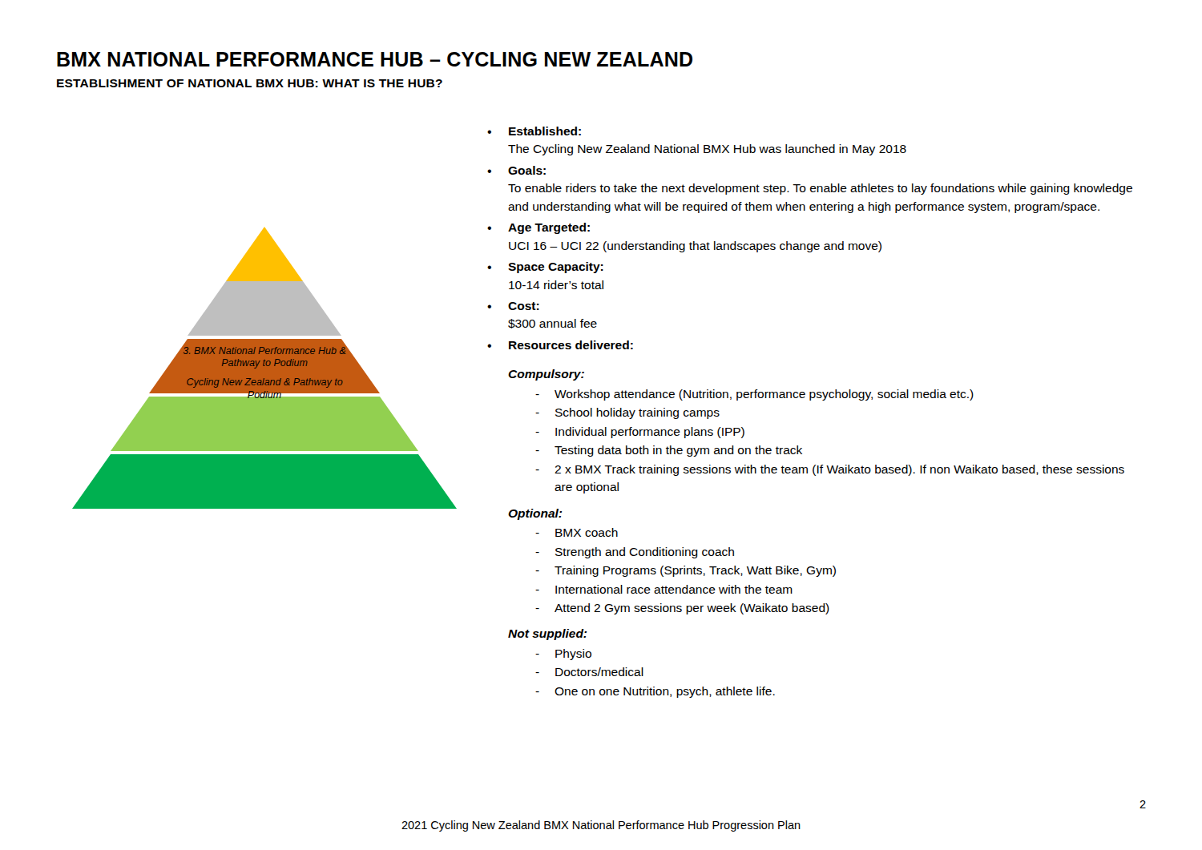BMX NATIONAL PERFORMANCE HUB – CYCLING NEW ZEALAND
ESTABLISHMENT OF NATIONAL BMX HUB: WHAT IS THE HUB?
3. BMX National Performance Hub & Pathway to Podium Cycling New Zealand & Pathway to Podium
Established: The Cycling New Zealand National BMX Hub was launched in May 2018
Goals: To enable riders to take the next development step. To enable athletes to lay foundations while gaining knowledge and understanding what will be required of them when entering a high performance system, program/space.
Age Targeted: UCI 16 – UCI 22 (understanding that landscapes change and move)
Space Capacity: 10-14 rider’s total
Cost: $300 annual fee
Resources delivered:
Compulsory:
Workshop attendance (Nutrition, performance psychology, social media etc.)
School holiday training camps
Individual performance plans (IPP)
Testing data both in the gym and on the track
2 x BMX Track training sessions with the team (If Waikato based). If non Waikato based, these sessions are optional
Optional:
BMX coach
Strength and Conditioning coach
Training Programs (Sprints, Track, Watt Bike, Gym)
International race attendance with the team
Attend 2 Gym sessions per week (Waikato based)
Not supplied:
Physio
Doctors/medical
One on one Nutrition, psych, athlete life.
2
2021 Cycling New Zealand BMX National Performance Hub Progression Plan